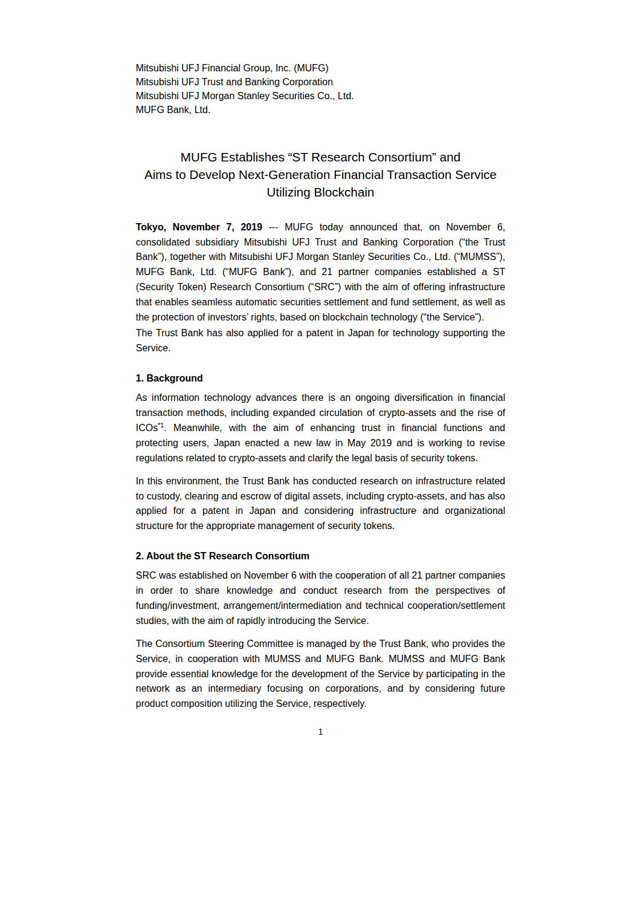Mitsubishi UFJ Financial Group, Inc. (MUFG)
Mitsubishi UFJ Trust and Banking Corporation
Mitsubishi UFJ Morgan Stanley Securities Co., Ltd.
MUFG Bank, Ltd.
MUFG Establishes “ST Research Consortium” and
Aims to Develop Next-Generation Financial Transaction Service
Utilizing Blockchain
Tokyo, November 7, 2019 --- MUFG today announced that, on November 6, consolidated subsidiary Mitsubishi UFJ Trust and Banking Corporation (“the Trust Bank”), together with Mitsubishi UFJ Morgan Stanley Securities Co., Ltd. (“MUMSS”), MUFG Bank, Ltd. (“MUFG Bank”), and 21 partner companies established a ST (Security Token) Research Consortium (“SRC”) with the aim of offering infrastructure that enables seamless automatic securities settlement and fund settlement, as well as the protection of investors’ rights, based on blockchain technology (“the Service”).
The Trust Bank has also applied for a patent in Japan for technology supporting the Service.
1. Background
As information technology advances there is an ongoing diversification in financial transaction methods, including expanded circulation of crypto-assets and the rise of ICOs*1. Meanwhile, with the aim of enhancing trust in financial functions and protecting users, Japan enacted a new law in May 2019 and is working to revise regulations related to crypto-assets and clarify the legal basis of security tokens.
In this environment, the Trust Bank has conducted research on infrastructure related to custody, clearing and escrow of digital assets, including crypto-assets, and has also applied for a patent in Japan and considering infrastructure and organizational structure for the appropriate management of security tokens.
2. About the ST Research Consortium
SRC was established on November 6 with the cooperation of all 21 partner companies in order to share knowledge and conduct research from the perspectives of funding/investment, arrangement/intermediation and technical cooperation/settlement studies, with the aim of rapidly introducing the Service.
The Consortium Steering Committee is managed by the Trust Bank, who provides the Service, in cooperation with MUMSS and MUFG Bank. MUMSS and MUFG Bank provide essential knowledge for the development of the Service by participating in the network as an intermediary focusing on corporations, and by considering future product composition utilizing the Service, respectively.
1